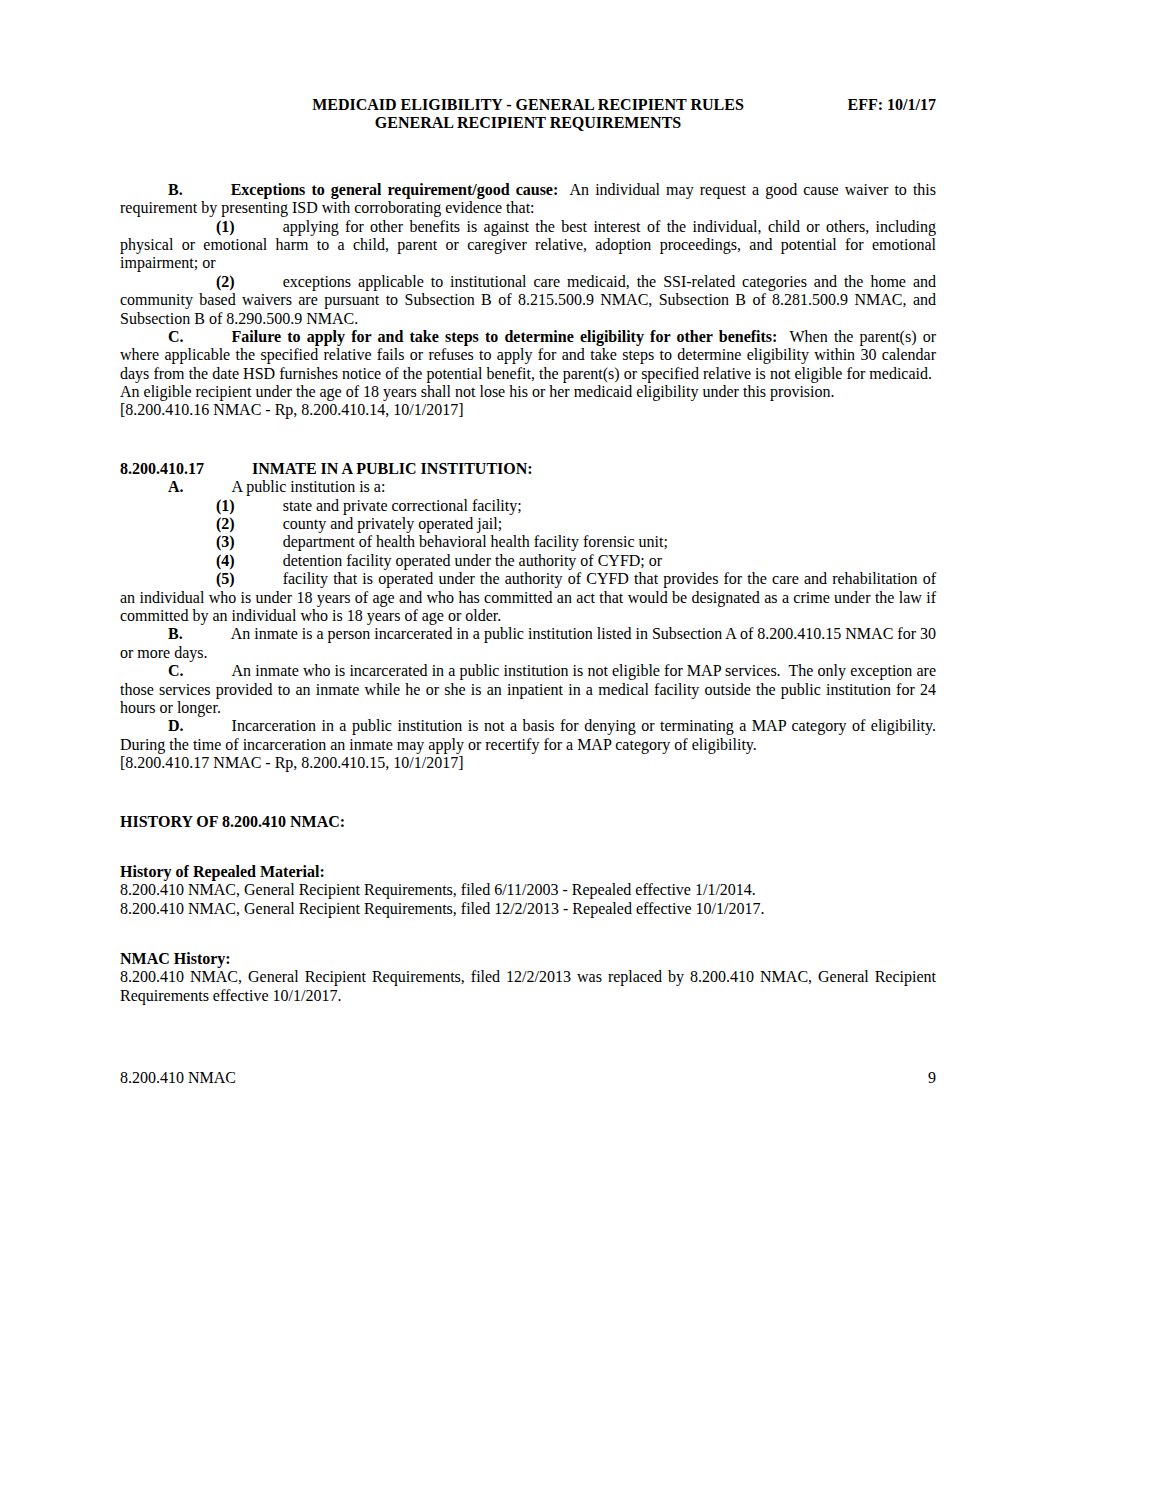MEDICAID ELIGIBILITY - GENERAL RECIPIENT RULES EFF: 10/1/17
GENERAL RECIPIENT REQUIREMENTS
B. Exceptions to general requirement/good cause: An individual may request a good cause waiver to this requirement by presenting ISD with corroborating evidence that:
(1) applying for other benefits is against the best interest of the individual, child or others, including physical or emotional harm to a child, parent or caregiver relative, adoption proceedings, and potential for emotional impairment; or
(2) exceptions applicable to institutional care medicaid, the SSI-related categories and the home and community based waivers are pursuant to Subsection B of 8.215.500.9 NMAC, Subsection B of 8.281.500.9 NMAC, and Subsection B of 8.290.500.9 NMAC.
C. Failure to apply for and take steps to determine eligibility for other benefits: When the parent(s) or where applicable the specified relative fails or refuses to apply for and take steps to determine eligibility within 30 calendar days from the date HSD furnishes notice of the potential benefit, the parent(s) or specified relative is not eligible for medicaid. An eligible recipient under the age of 18 years shall not lose his or her medicaid eligibility under this provision.
[8.200.410.16 NMAC - Rp, 8.200.410.14, 10/1/2017]
8.200.410.17 INMATE IN A PUBLIC INSTITUTION:
A. A public institution is a:
(1) state and private correctional facility;
(2) county and privately operated jail;
(3) department of health behavioral health facility forensic unit;
(4) detention facility operated under the authority of CYFD; or
(5) facility that is operated under the authority of CYFD that provides for the care and rehabilitation of an individual who is under 18 years of age and who has committed an act that would be designated as a crime under the law if committed by an individual who is 18 years of age or older.
B. An inmate is a person incarcerated in a public institution listed in Subsection A of 8.200.410.15 NMAC for 30 or more days.
C. An inmate who is incarcerated in a public institution is not eligible for MAP services. The only exception are those services provided to an inmate while he or she is an inpatient in a medical facility outside the public institution for 24 hours or longer.
D. Incarceration in a public institution is not a basis for denying or terminating a MAP category of eligibility. During the time of incarceration an inmate may apply or recertify for a MAP category of eligibility.
[8.200.410.17 NMAC - Rp, 8.200.410.15, 10/1/2017]
HISTORY OF 8.200.410 NMAC:
History of Repealed Material:
8.200.410 NMAC, General Recipient Requirements, filed 6/11/2003 - Repealed effective 1/1/2014.
8.200.410 NMAC, General Recipient Requirements, filed 12/2/2013 - Repealed effective 10/1/2017.
NMAC History:
8.200.410 NMAC, General Recipient Requirements, filed 12/2/2013 was replaced by 8.200.410 NMAC, General Recipient Requirements effective 10/1/2017.
8.200.410 NMAC 9